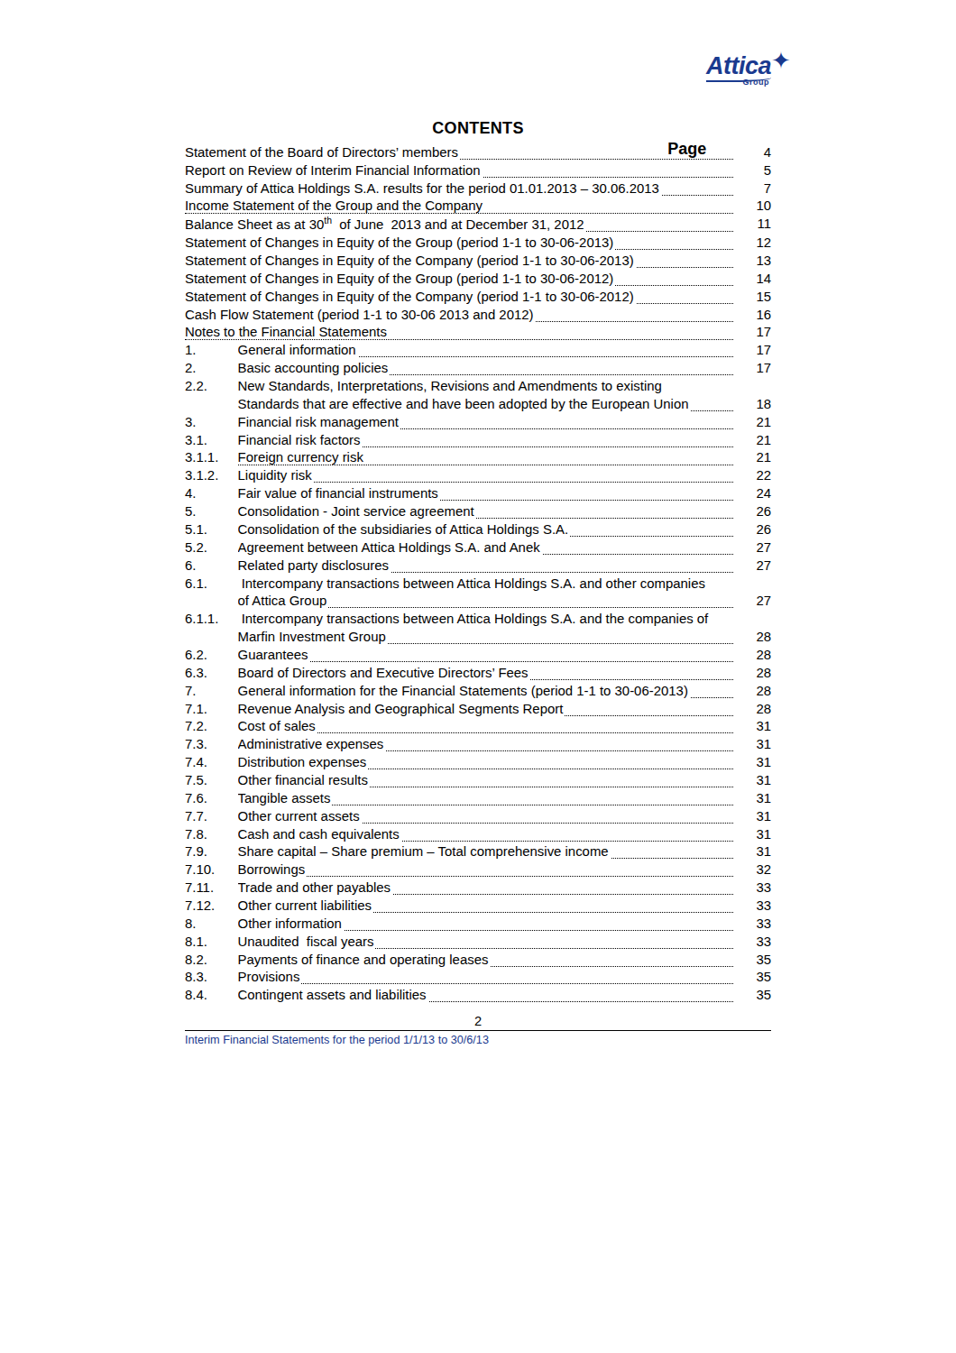✦ Attica Group
CONTENTS
Page
| Statement of the Board of Directors’ members | 4 |
| Report on Review of Interim Financial Information | 5 |
| Summary of Attica Holdings S.A. results for the period 01.01.2013 – 30.06.2013 | 7 |
| Income Statement of the Group and the Company | 10 |
| Balance Sheet as at 30 th of June 2013 and at December 31, 2012 | 11 |
| Statement of Changes in Equity of the Group (period 1-1 to 30-06-2013) | 12 |
| Statement of Changes in Equity of the Company (period 1-1 to 30-06-2013) | 13 |
| Statement of Changes in Equity of the Group (period 1-1 to 30-06-2012) | 14 |
| Statement of Changes in Equity of the Company (period 1-1 to 30-06-2012) | 15 |
| Cash Flow Statement (period 1-1 to 30-06 2013 and 2012) | 16 |
| Notes to the Financial Statements | 17 |
| 1. | General information | 17 |
| 2. | Basic accounting policies | 17 |
| 2.2. | New Standards, Interpretations, Revisions and Amendments to existing | |
| | Standards that are effective and have been adopted by the European Union | 18 |
| 3. | Financial risk management | 21 |
| 3.1. | Financial risk factors | 21 |
| 3.1.1. | Foreign currency risk | 21 |
| 3.1.2. | Liquidity risk | 22 |
| 4. | Fair value of financial instruments | 24 |
| 5. | Consolidation - Joint service agreement | 26 |
| 5.1. | Consolidation of the subsidiaries of Attica Holdings S.A. | 26 |
| 5.2. | Agreement between Attica Holdings S.A. and Anek | 27 |
| 6. | Related party disclosures | 27 |
| 6.1. | Intercompany transactions between Attica Holdings S.A. and other companies | |
| | of Attica Group | 27 |
| 6.1.1. | Intercompany transactions between Attica Holdings S.A. and the companies of | |
| | Marfin Investment Group | 28 |
| 6.2. | Guarantees | 28 |
| 6.3. | Board of Directors and Executive Directors’ Fees | 28 |
| 7. | General information for the Financial Statements (period 1-1 to 30-06-2013) | 28 |
| 7.1. | Revenue Analysis and Geographical Segments Report | 28 |
| 7.2. | Cost of sales | 31 |
| 7.3. | Administrative expenses | 31 |
| 7.4. | Distribution expenses | 31 |
| 7.5. | Other financial results | 31 |
| 7.6. | Tangible assets | 31 |
| 7.7. | Other current assets | 31 |
| 7.8. | Cash and cash equivalents | 31 |
| 7.9. | Share capital – Share premium – Total comprehensive income | 31 |
| 7.10. | Borrowings | 32 |
| 7.11. | Trade and other payables | 33 |
| 7.12. | Other current liabilities | 33 |
| 8. | Other information | 33 |
| 8.1. | Unaudited fiscal years | 33 |
| 8.2. | Payments of finance and operating leases | 35 |
| 8.3. | Provisions | 35 |
| 8.4. | Contingent assets and liabilities | 35 |
2
Interim Financial Statements for the period 1/1/13 to 30/6/13